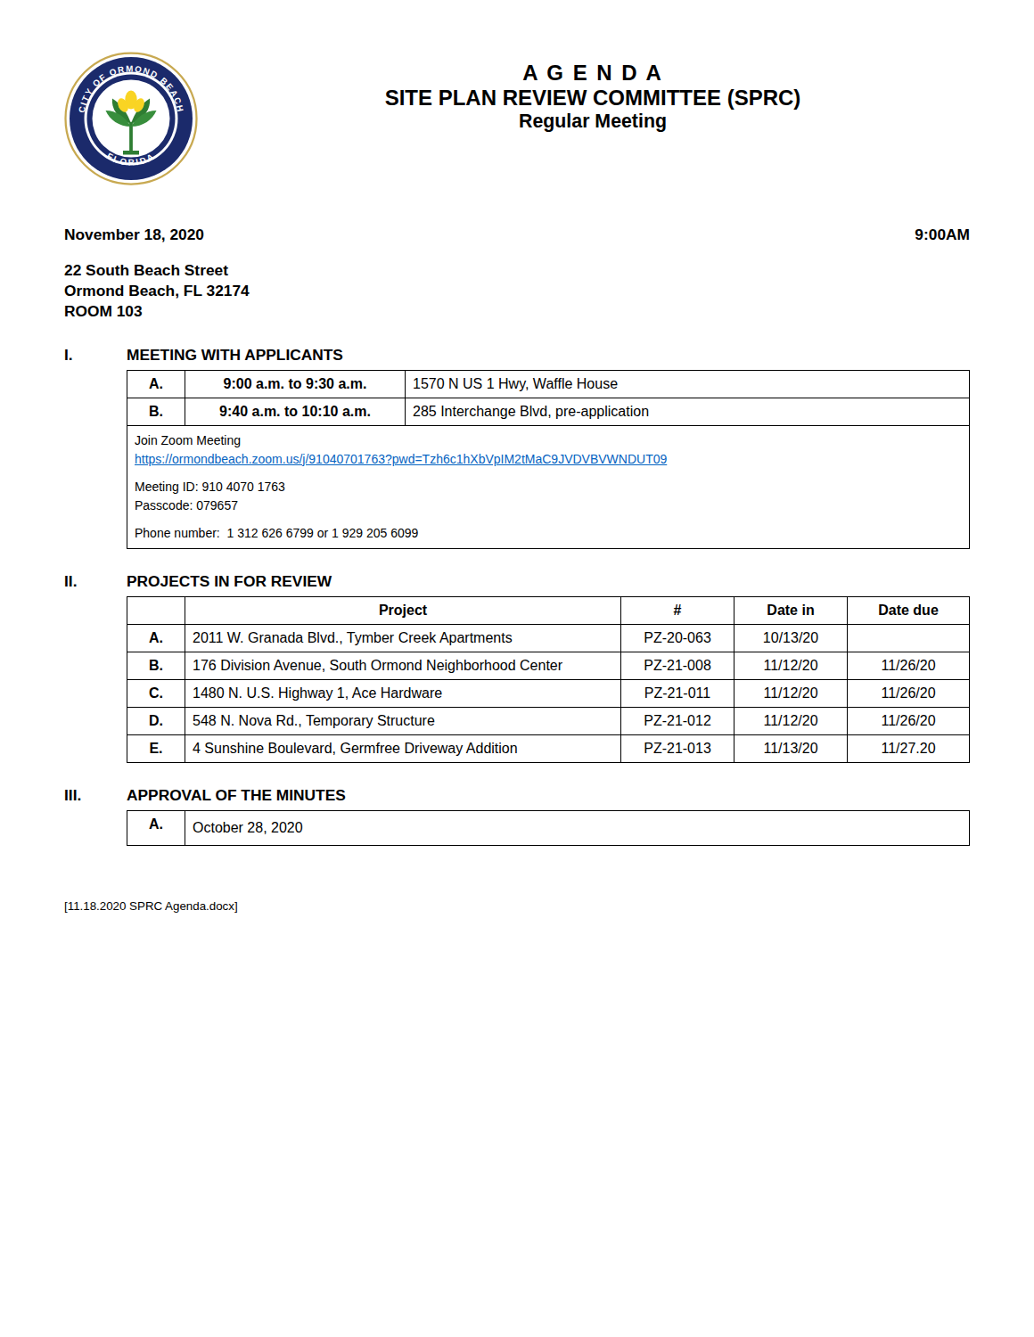CITY OF ORMOND BEACH FLORIDA
A G E N D A
SITE PLAN REVIEW COMMITTEE (SPRC)
Regular Meeting
November 18, 2020 9:00AM
22 South Beach Street
Ormond Beach, FL 32174
ROOM 103
I. MEETING WITH APPLICANTS
| A. | 9:00 a.m. to 9:30 a.m. | 1570 N US 1 Hwy, Waffle House |
| B. | 9:40 a.m. to 10:10 a.m. | 285 Interchange Blvd, pre-application |
| Join Zoom Meeting https://ormondbeach.zoom.us/j/91040701763?pwd=Tzh6c1hXbVpIM2tMaC9JVDVBVWNDUT09 Meeting ID: 910 4070 1763 Passcode: 079657 Phone number: 1 312 626 6799 or 1 929 205 6099 |
II. PROJECTS IN FOR REVIEW
| | Project | # | Date in | Date due |
| --- | --- | --- | --- | --- |
| A. | 2011 W. Granada Blvd., Tymber Creek Apartments | PZ-20-063 | 10/13/20 | |
| B. | 176 Division Avenue, South Ormond Neighborhood Center | PZ-21-008 | 11/12/20 | 11/26/20 |
| C. | 1480 N. U.S. Highway 1, Ace Hardware | PZ-21-011 | 11/12/20 | 11/26/20 |
| D. | 548 N. Nova Rd., Temporary Structure | PZ-21-012 | 11/12/20 | 11/26/20 |
| E. | 4 Sunshine Boulevard, Germfree Driveway Addition | PZ-21-013 | 11/13/20 | 11/27.20 |
III. APPROVAL OF THE MINUTES
| A. | October 28, 2020 |
[11.18.2020 SPRC Agenda.docx]